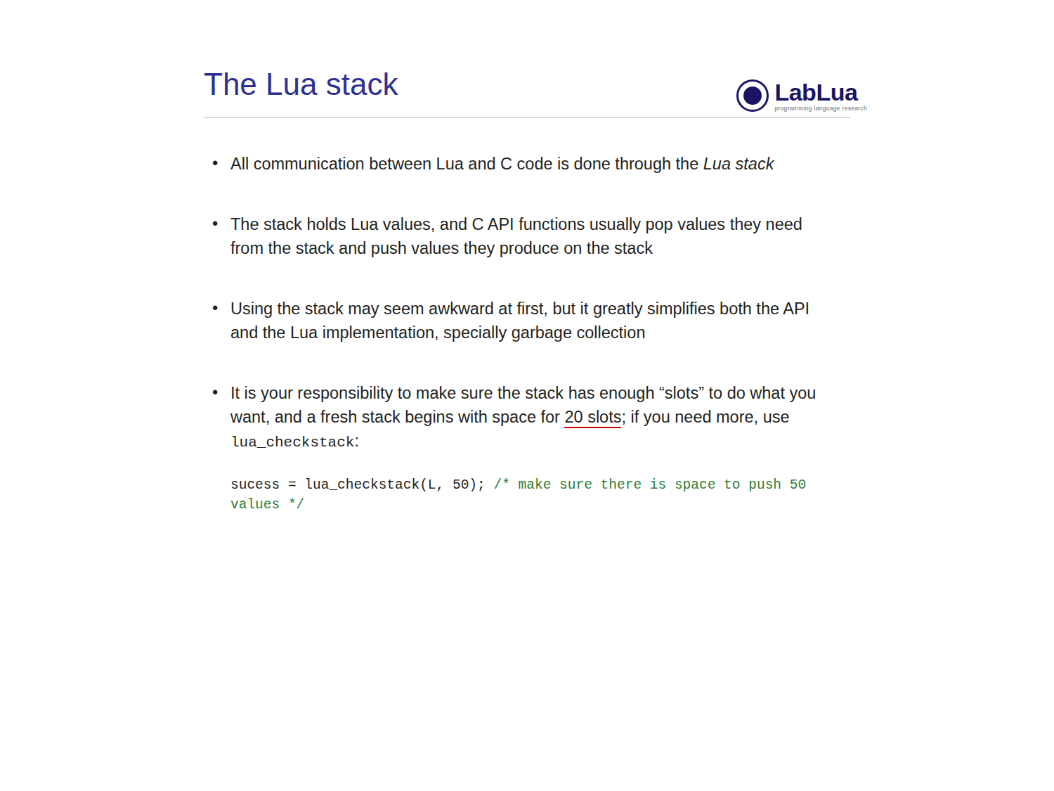LabLua
programming language research
The Lua stack
All communication between Lua and C code is done through the Lua stack
The stack holds Lua values, and C API functions usually pop values they need from the stack and push values they produce on the stack
Using the stack may seem awkward at first, but it greatly simplifies both the API and the Lua implementation, specially garbage collection
It is your responsibility to make sure the stack has enough “slots” to do what you want, and a fresh stack begins with space for 20 slots; if you need more, use lua_checkstack:
sucess = lua_checkstack(L, 50); /* make sure there is space to push 50 values */